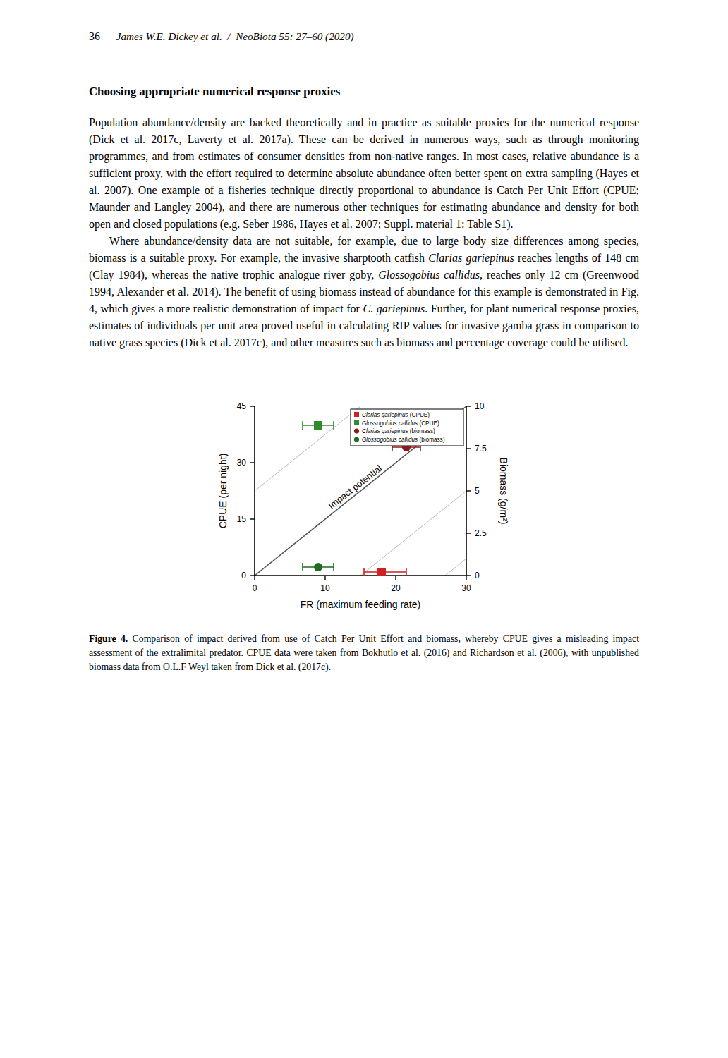36 James W.E. Dickey et al. / NeoBiota 55: 27–60 (2020)
Choosing appropriate numerical response proxies
Population abundance/density are backed theoretically and in practice as suitable proxies for the numerical response (Dick et al. 2017c, Laverty et al. 2017a). These can be derived in numerous ways, such as through monitoring programmes, and from estimates of consumer densities from non-native ranges. In most cases, relative abundance is a sufficient proxy, with the effort required to determine absolute abundance often better spent on extra sampling (Hayes et al. 2007). One example of a fisheries technique directly proportional to abundance is Catch Per Unit Effort (CPUE; Maunder and Langley 2004), and there are numerous other techniques for estimating abundance and density for both open and closed populations (e.g. Seber 1986, Hayes et al. 2007; Suppl. material 1: Table S1).
Where abundance/density data are not suitable, for example, due to large body size differences among species, biomass is a suitable proxy. For example, the invasive sharptooth catfish Clarias gariepinus reaches lengths of 148 cm (Clay 1984), whereas the native trophic analogue river goby, Glossogobius callidus, reaches only 12 cm (Greenwood 1994, Alexander et al. 2014). The benefit of using biomass instead of abundance for this example is demonstrated in Fig. 4, which gives a more realistic demonstration of impact for C. gariepinus. Further, for plant numerical response proxies, estimates of individuals per unit area proved useful in calculating RIP values for invasive gamba grass in comparison to native grass species (Dick et al. 2017c), and other measures such as biomass and percentage coverage could be utilised.
Impact potential 0 15 30 45 0 2.5 5 7.5 10 0 10 20 30 FR (maximum feeding rate) CPUE (per night) Biomass (g/m²) Clarias gariepinus (CPUE) Glossogobius callidus (CPUE) Clarias gariepinus (biomass) Glossogobius callidus (biomass)
Figure 4. Comparison of impact derived from use of Catch Per Unit Effort and biomass, whereby CPUE gives a misleading impact assessment of the extralimital predator. CPUE data were taken from Bokhutlo et al. (2016) and Richardson et al. (2006), with unpublished biomass data from O.L.F Weyl taken from Dick et al. (2017c).